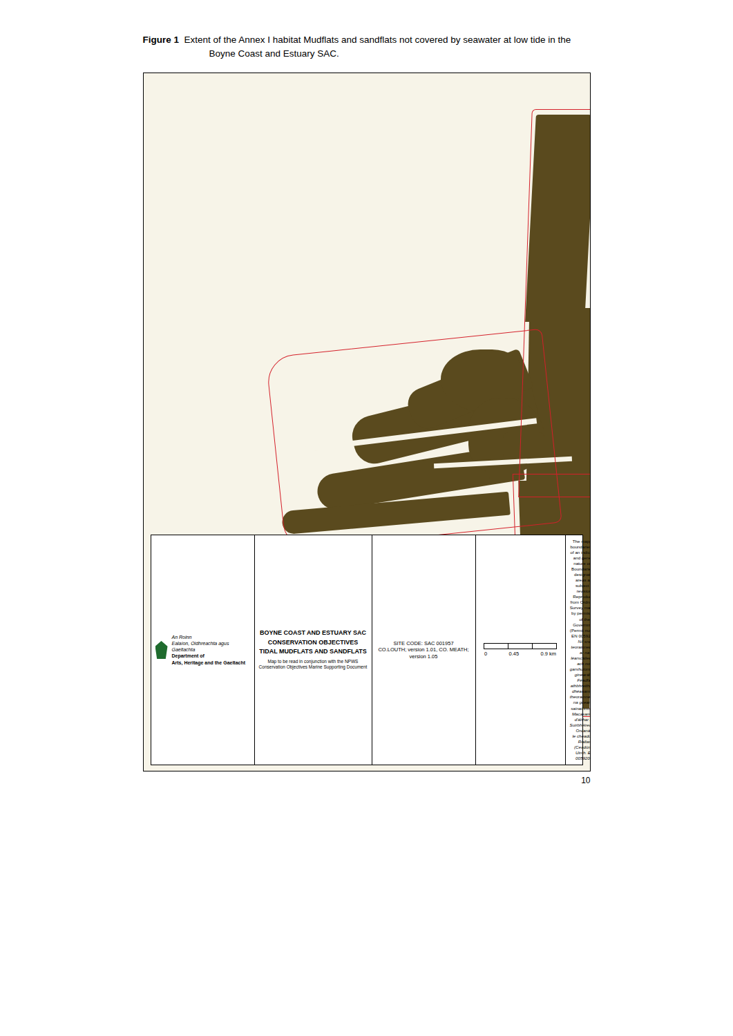Figure 1 Extent of the Annex I habitat Mudflats and sandflats not covered by seawater at low tide in the Boyne Coast and Estuary SAC.
Legend
SAC 001957
1140 Mudflats and sandflats not covered by seawater at low tide
OSi Discovery Series Coastal Boundary
An Roinn
Ealaíon, Oidhreachta agus Gaeltachta
Department of
Arts, Heritage and the Gaeltacht
BOYNE COAST AND ESTUARY SAC
CONSERVATION OBJECTIVES
TIDAL MUDFLATS AND SANDFLATS
Map to be read in conjunction with the NPWS Conservation Objectives Marine Supporting Document
SITE CODE: SAC 001957
CO.LOUTH; version 1.01, CO. MEATH; version 1.05
00.450.9 km
The mapped boundaries are of an indicative and general nature only.
Boundaries of designated areas are subject to revision.
Reproduced from Ordnance Survey material by permission
of the Government (Permit number EN 0059208).
Níl sna teorainneacha ar na léarscáileanna ach nod garshuíomhach ginearálta.
Féadfar athbhreithniú a dhéanamh ar theorainneacha na gceantar
sainainmnithe. Macasamhail d'ábhar na Suirbhéireachta Ordanáis
le cheadú ón Rialtas (Ceadúnas Uimh. EN 0059208)
N
▲
Map Version 1
Date: Sept 2012
10